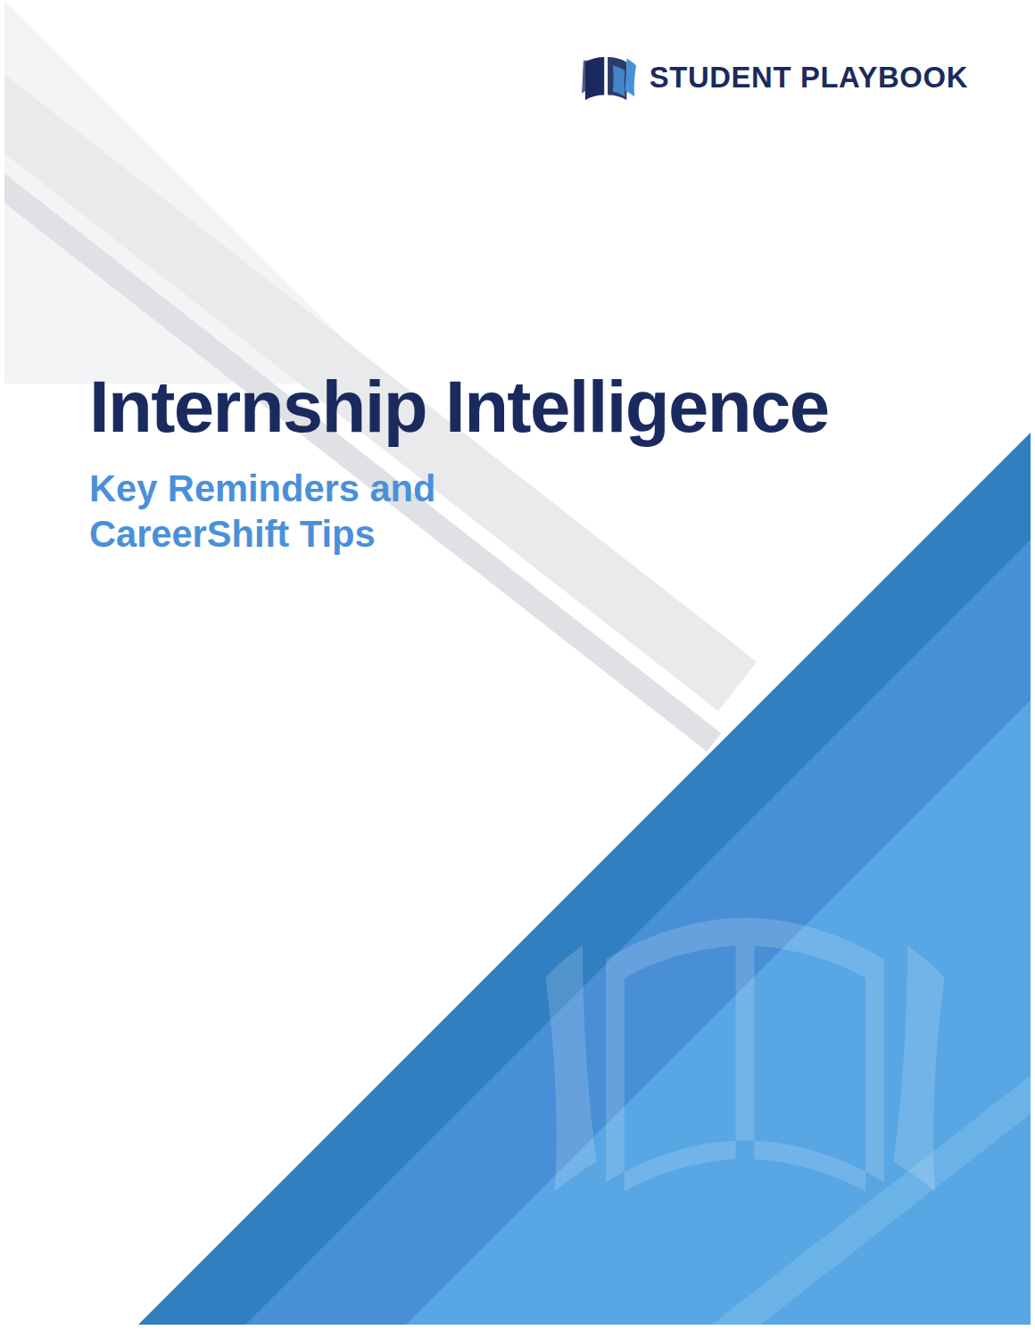STUDENT PLAYBOOK
Internship Intelligence
Key Reminders and
CareerShift Tips